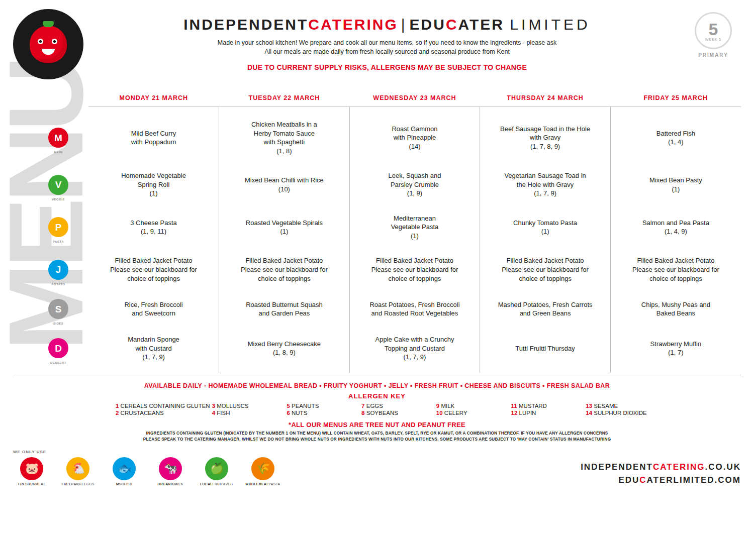MENU
INDEPENDENT CATERING|EDU CATER LIMITED
Made in your school kitchen! We prepare and cook all our menu items, so if you need to know the ingredients - please ask
All our meals are made daily from fresh locally sourced and seasonal produce from Kent
DUE TO CURRENT SUPPLY RISKS, ALLERGENS MAY BE SUBJECT TO CHANGE
5
WEEK 5
PRIMARY
| | MONDAY 21 MARCH | TUESDAY 22 MARCH | WEDNESDAY 23 MARCH | THURSDAY 24 MARCH | FRIDAY 25 MARCH |
| --- | --- | --- | --- | --- | --- |
| M MAIN | Mild Beef Curry with Poppadum | Chicken Meatballs in a Herby Tomato Sauce with Spaghetti (1, 8) | Roast Gammon with Pineapple (14) | Beef Sausage Toad in the Hole with Gravy (1, 7, 8, 9) | Battered Fish (1, 4) |
| V VEGGIE | Homemade Vegetable Spring Roll (1) | Mixed Bean Chilli with Rice (10) | Leek, Squash and Parsley Crumble (1, 9) | Vegetarian Sausage Toad in the Hole with Gravy (1, 7, 9) | Mixed Bean Pasty (1) |
| P PASTA | 3 Cheese Pasta (1, 9, 11) | Roasted Vegetable Spirals (1) | Mediterranean Vegetable Pasta (1) | Chunky Tomato Pasta (1) | Salmon and Pea Pasta (1, 4, 9) |
| J POTATO | Filled Baked Jacket Potato Please see our blackboard for choice of toppings | Filled Baked Jacket Potato Please see our blackboard for choice of toppings | Filled Baked Jacket Potato Please see our blackboard for choice of toppings | Filled Baked Jacket Potato Please see our blackboard for choice of toppings | Filled Baked Jacket Potato Please see our blackboard for choice of toppings |
| S SIDES | Rice, Fresh Broccoli and Sweetcorn | Roasted Butternut Squash and Garden Peas | Roast Potatoes, Fresh Broccoli and Roasted Root Vegetables | Mashed Potatoes, Fresh Carrots and Green Beans | Chips, Mushy Peas and Baked Beans |
| D DESSERT | Mandarin Sponge with Custard (1, 7, 9) | Mixed Berry Cheesecake (1, 8, 9) | Apple Cake with a Crunchy Topping and Custard (1, 7, 9) | Tutti Fruitti Thursday | Strawberry Muffin (1, 7) |
AVAILABLE DAILY - HOMEMADE WHOLEMEAL BREAD • FRUITY YOGHURT • JELLY • FRESH FRUIT • CHEESE AND BISCUITS • FRESH SALAD BAR
ALLERGEN KEY
1 CEREALS CONTAINING GLUTEN
3 MOLLUSCS
5 PEANUTS
7 EGGS
9 MILK
11 MUSTARD
13 SESAME
2 CRUSTACEANS
4 FISH
6 NUTS
8 SOYBEANS
10 CELERY
12 LUPIN
14 SULPHUR DIOXIDE
*ALL OUR MENUS ARE TREE NUT AND PEANUT FREE
INGREDIENTS CONTAINING GLUTEN (INDICATED BY THE NUMBER 1 ON THE MENU) WILL CONTAIN WHEAT, OATS, BARLEY, SPELT, RYE OR KAMUT, OR A COMBINATION THEREOF. IF YOU HAVE ANY ALLERGEN CONCERNS
PLEASE SPEAK TO THE CATERING MANAGER. WHILST WE DO NOT BRING WHOLE NUTS OR INGREDIENTS WITH NUTS INTO OUR KITCHENS, SOME PRODUCTS ARE SUBJECT TO 'MAY CONTAIN' STATUS IN MANUFACTURING
WE ONLY USE
🐷
FRESHUKMEAT
🐔
FREERANGEEGGS
🐟
MSCFISH
🐄
ORGANICMILK
🍏
LOCALFRUIT&VEG
🌾
WHOLEMEALPASTA
INDEPENDENT CATERING.CO.UK
EDU CATER LIMITED.COM